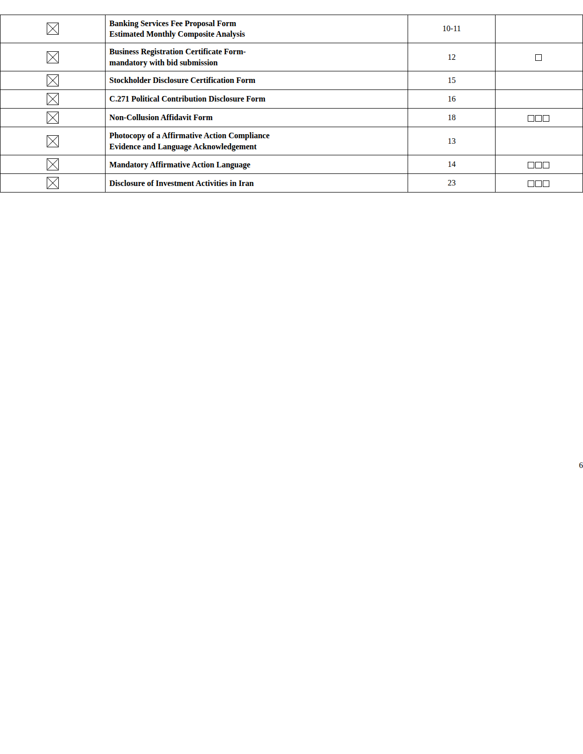| | Banking Services Fee Proposal Form Estimated Monthly Composite Analysis | 10-11 | |
| | Business Registration Certificate Form- mandatory with bid submission | 12 | |
| | Stockholder Disclosure Certification Form | 15 | |
| | C.271 Political Contribution Disclosure Form | 16 | |
| | Non-Collusion Affidavit Form | 18 | |
| | Photocopy of a Affirmative Action Compliance Evidence and Language Acknowledgement | 13 | |
| | Mandatory Affirmative Action Language | 14 | |
| | Disclosure of Investment Activities in Iran | 23 | |
6